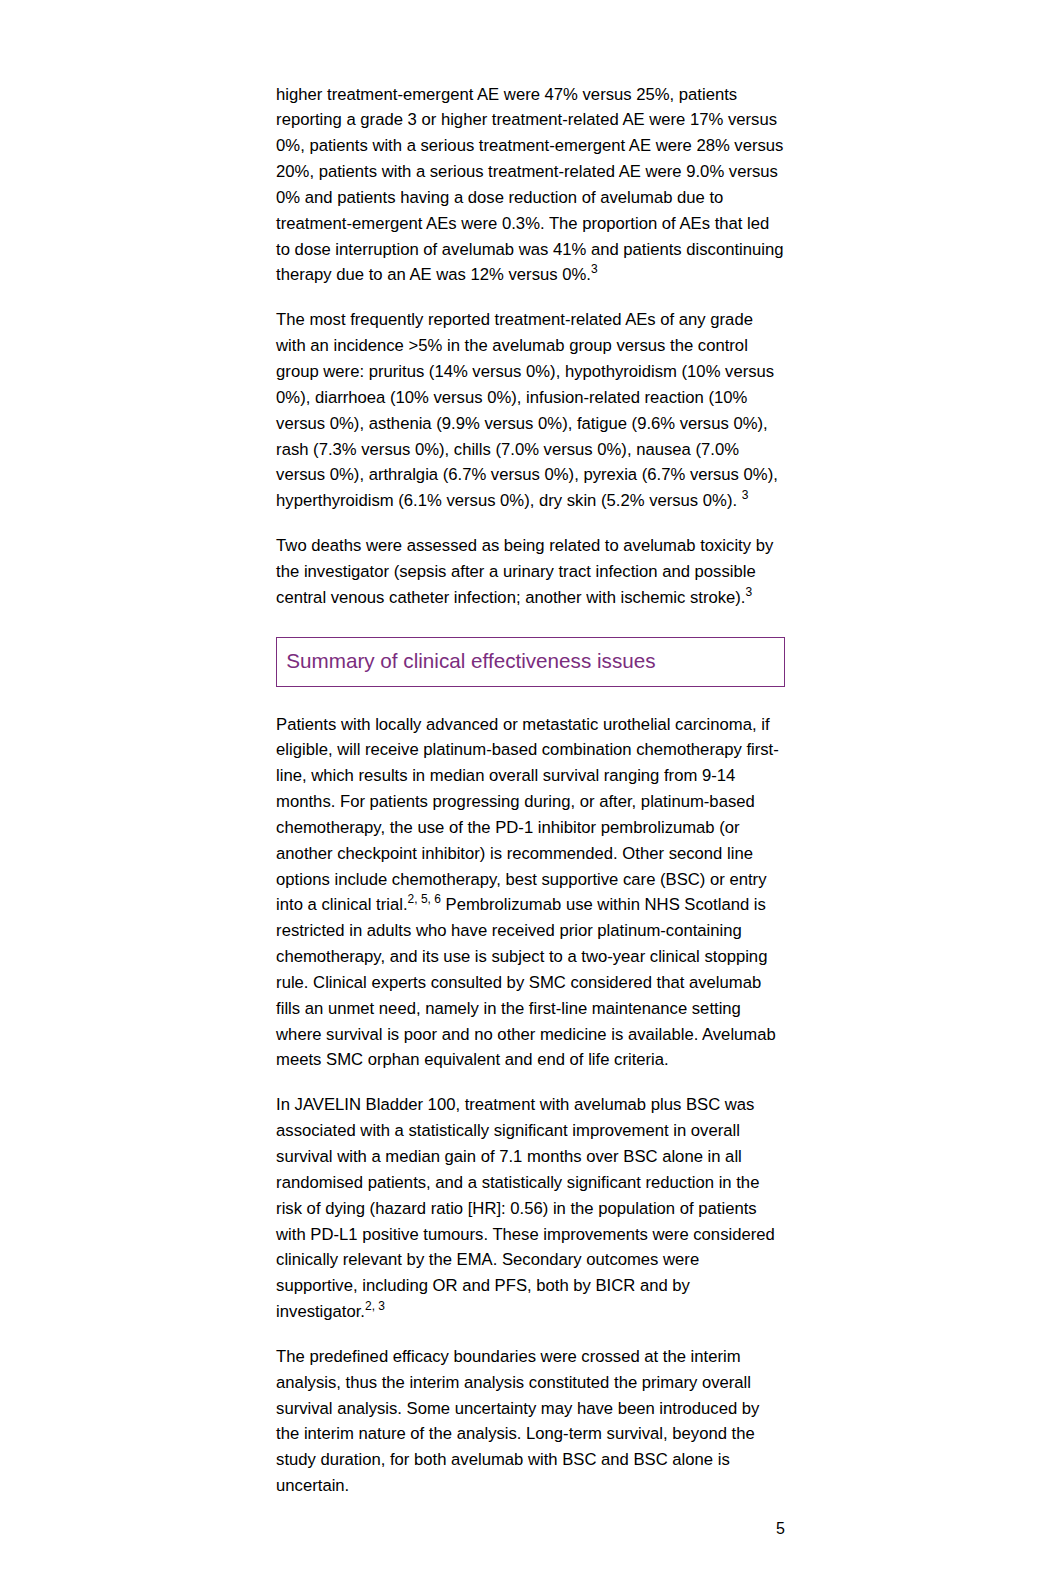higher treatment-emergent AE were 47% versus 25%, patients reporting a grade 3 or higher treatment-related AE were 17% versus 0%, patients with a serious treatment-emergent AE were 28% versus 20%, patients with a serious treatment-related AE were 9.0% versus 0% and patients having a dose reduction of avelumab due to treatment-emergent AEs were 0.3%. The proportion of AEs that led to dose interruption of avelumab was 41% and patients discontinuing therapy due to an AE was 12% versus 0%.3
The most frequently reported treatment-related AEs of any grade with an incidence >5% in the avelumab group versus the control group were: pruritus (14% versus 0%), hypothyroidism (10% versus 0%), diarrhoea (10% versus 0%), infusion-related reaction (10% versus 0%), asthenia (9.9% versus 0%), fatigue (9.6% versus 0%), rash (7.3% versus 0%), chills (7.0% versus 0%), nausea (7.0% versus 0%), arthralgia (6.7% versus 0%), pyrexia (6.7% versus 0%), hyperthyroidism (6.1% versus 0%), dry skin (5.2% versus 0%). 3
Two deaths were assessed as being related to avelumab toxicity by the investigator (sepsis after a urinary tract infection and possible central venous catheter infection; another with ischemic stroke).3
Summary of clinical effectiveness issues
Patients with locally advanced or metastatic urothelial carcinoma, if eligible, will receive platinum-based combination chemotherapy first-line, which results in median overall survival ranging from 9-14 months. For patients progressing during, or after, platinum-based chemotherapy, the use of the PD-1 inhibitor pembrolizumab (or another checkpoint inhibitor) is recommended. Other second line options include chemotherapy, best supportive care (BSC) or entry into a clinical trial.2, 5, 6 Pembrolizumab use within NHS Scotland is restricted in adults who have received prior platinum-containing chemotherapy, and its use is subject to a two-year clinical stopping rule. Clinical experts consulted by SMC considered that avelumab fills an unmet need, namely in the first-line maintenance setting where survival is poor and no other medicine is available. Avelumab meets SMC orphan equivalent and end of life criteria.
In JAVELIN Bladder 100, treatment with avelumab plus BSC was associated with a statistically significant improvement in overall survival with a median gain of 7.1 months over BSC alone in all randomised patients, and a statistically significant reduction in the risk of dying (hazard ratio [HR]: 0.56) in the population of patients with PD-L1 positive tumours. These improvements were considered clinically relevant by the EMA. Secondary outcomes were supportive, including OR and PFS, both by BICR and by investigator.2, 3
The predefined efficacy boundaries were crossed at the interim analysis, thus the interim analysis constituted the primary overall survival analysis. Some uncertainty may have been introduced by the interim nature of the analysis. Long-term survival, beyond the study duration, for both avelumab with BSC and BSC alone is uncertain.
5